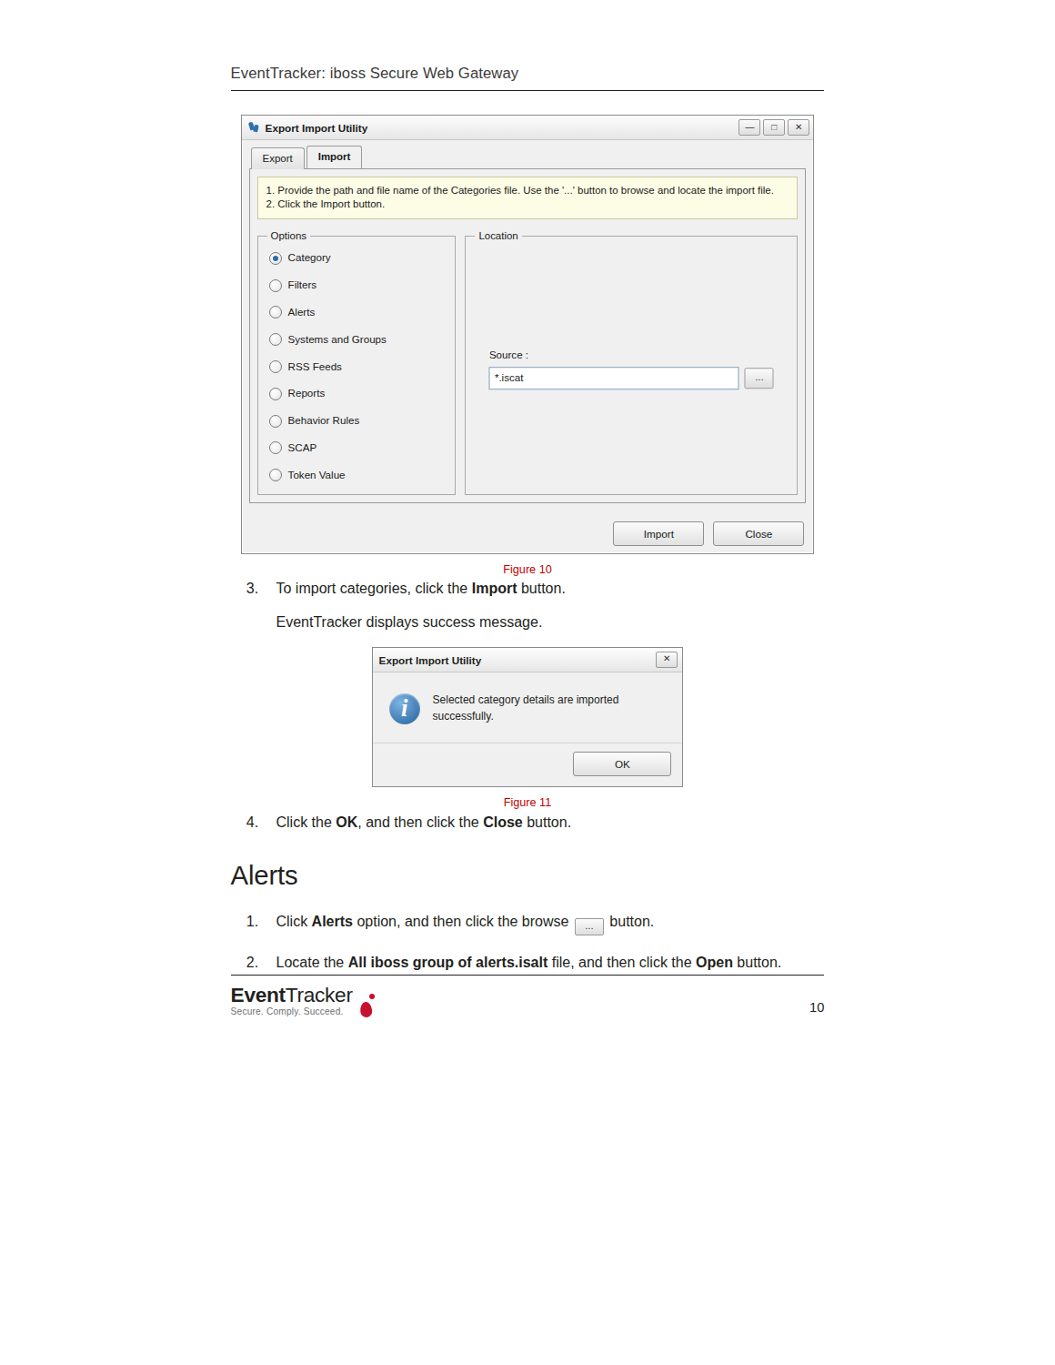EventTracker: iboss Secure Web Gateway
Export Import Utility — □ ✕
Export
Import
1. Provide the path and file name of the Categories file. Use the '...' button to browse and locate the import file.
2. Click the Import button.
Options
Category
Filters
Alerts
Systems and Groups
RSS Feeds
Reports
Behavior Rules
SCAP
Token Value
Location
Source :
*.iscat
...
Import
Close
Figure 10
3. To import categories, click the Import button.
EventTracker displays success message.
Export Import Utility ✕
i
Selected category details are imported successfully.
OK
Figure 11
4. Click the OK, and then click the Close button.
Alerts
1. Click Alerts option, and then click the browse ... button.
2. Locate the All iboss group of alerts.isalt file, and then click the Open button.
EventTracker
Secure. Comply. Succeed.
10